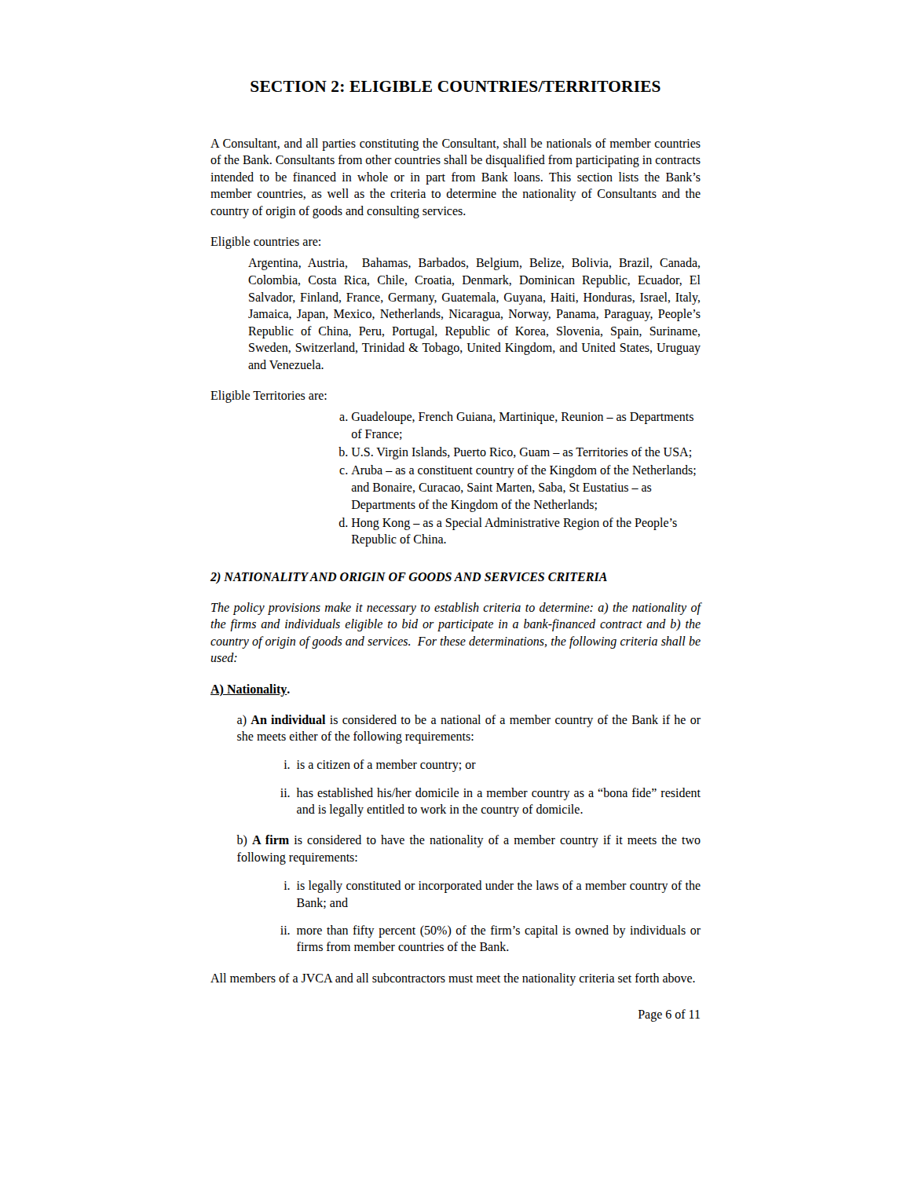SECTION 2: ELIGIBLE COUNTRIES/TERRITORIES
A Consultant, and all parties constituting the Consultant, shall be nationals of member countries of the Bank. Consultants from other countries shall be disqualified from participating in contracts intended to be financed in whole or in part from Bank loans. This section lists the Bank’s member countries, as well as the criteria to determine the nationality of Consultants and the country of origin of goods and consulting services.
Eligible countries are:
Argentina, Austria, Bahamas, Barbados, Belgium, Belize, Bolivia, Brazil, Canada, Colombia, Costa Rica, Chile, Croatia, Denmark, Dominican Republic, Ecuador, El Salvador, Finland, France, Germany, Guatemala, Guyana, Haiti, Honduras, Israel, Italy, Jamaica, Japan, Mexico, Netherlands, Nicaragua, Norway, Panama, Paraguay, People’s Republic of China, Peru, Portugal, Republic of Korea, Slovenia, Spain, Suriname, Sweden, Switzerland, Trinidad & Tobago, United Kingdom, and United States, Uruguay and Venezuela.
Eligible Territories are:
Guadeloupe, French Guiana, Martinique, Reunion – as Departments of France;
U.S. Virgin Islands, Puerto Rico, Guam – as Territories of the USA;
Aruba – as a constituent country of the Kingdom of the Netherlands; and Bonaire, Curacao, Saint Marten, Saba, St Eustatius – as Departments of the Kingdom of the Netherlands;
Hong Kong – as a Special Administrative Region of the People’s Republic of China.
2) NATIONALITY AND ORIGIN OF GOODS AND SERVICES CRITERIA
The policy provisions make it necessary to establish criteria to determine: a) the nationality of the firms and individuals eligible to bid or participate in a bank-financed contract and b) the country of origin of goods and services. For these determinations, the following criteria shall be used:
A) Nationality
.
a) An individual is considered to be a national of a member country of the Bank if he or she meets either of the following requirements:
is a citizen of a member country; or
has established his/her domicile in a member country as a “bona fide” resident and is legally entitled to work in the country of domicile.
b) A firm is considered to have the nationality of a member country if it meets the two following requirements:
is legally constituted or incorporated under the laws of a member country of the Bank; and
more than fifty percent (50%) of the firm’s capital is owned by individuals or firms from member countries of the Bank.
All members of a JVCA and all subcontractors must meet the nationality criteria set forth above.
Page 6 of 11